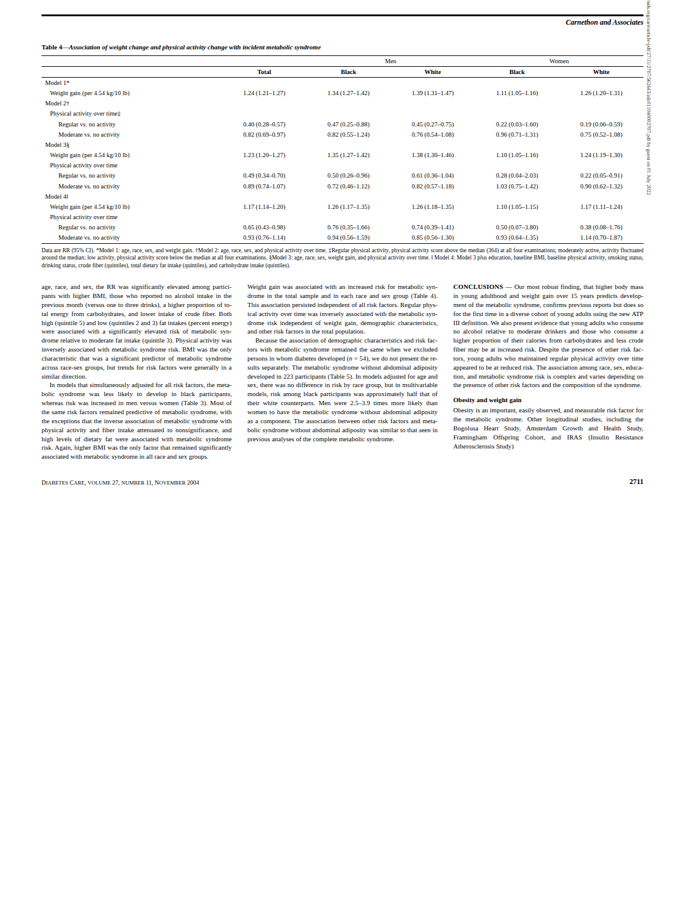Carnethon and Associates
Table 4—Association of weight change and physical activity change with incident metabolic syndrome
| | | Men | Women |
| --- | --- | --- | --- |
| | Total | Black | White | Black | White |
| Model 1* | | | | | |
| Weight gain (per 4.54 kg/10 lb) | 1.24 (1.21–1.27) | 1.34 (1.27–1.42) | 1.39 (1.31–1.47) | 1.11 (1.05–1.16) | 1.26 (1.20–1.31) |
| Model 2† | | | | | |
| Physical activity over time‡ | | | | | |
| Regular vs. no activity | 0.40 (0.28–0.57) | 0.47 (0.25–0.88) | 0.45 (0.27–0.75) | 0.22 (0.03–1.60) | 0.19 (0.06–0.59) |
| Moderate vs. no activity | 0.82 (0.69–0.97) | 0.82 (0.55–1.24) | 0.76 (0.54–1.08) | 0.96 (0.71–1.31) | 0.75 (0.52–1.08) |
| Model 3§ | | | | | |
| Weight gain (per 4.54 kg/10 lb) | 1.23 (1.20–1.27) | 1.35 (1.27–1.42) | 1.38 (1.30–1.46) | 1.10 (1.05–1.16) | 1.24 (1.19–1.30) |
| Physical activity over time | | | | | |
| Regular vs. no activity | 0.49 (0.34–0.70) | 0.50 (0.26–0.96) | 0.61 (0.36–1.04) | 0.28 (0.04–2.03) | 0.22 (0.05–0.91) |
| Moderate vs. no activity | 0.89 (0.74–1.07) | 0.72 (0.46–1.12) | 0.82 (0.57–1.18) | 1.03 (0.75–1.42) | 0.90 (0.62–1.32) |
| Model 4‖ | | | | | |
| Weight gain (per 4.54 kg/10 lb) | 1.17 (1.14–1.20) | 1.26 (1.17–1.35) | 1.26 (1.18–1.35) | 1.10 (1.05–1.15) | 1.17 (1.11–1.24) |
| Physical activity over time | | | | | |
| Regular vs. no activity | 0.65 (0.43–0.98) | 0.76 (0.35–1.66) | 0.74 (0.39–1.41) | 0.50 (0.07–3.80) | 0.38 (0.08–1.76) |
| Moderate vs. no activity | 0.93 (0.76–1.14) | 0.94 (0.56–1.59) | 0.85 (0.56–1.30) | 0.93 (0.64–1.35) | 1.14 (0.70–1.87) |
Data are RR (95% CI). *Model 1: age, race, sex, and weight gain. †Model 2: age, race, sex, and physical activity over time. ‡Regular physical activity, physical activity score above the median (364) at all four examinations; moderately active, activity fluctuated around the median; low activity, physical activity score below the median at all four examinations. §Model 3: age, race, sex, weight gain, and physical activity over time. ‖ Model 4: Model 3 plus education, baseline BMI, baseline physical activity, smoking status, drinking status, crude fiber (quintiles), total dietary fat intake (quintiles), and carbohydrate intake (quintiles).
age, race, and sex, the RR was significantly elevated among participants with higher BMI, those who reported no alcohol intake in the previous month (versus one to three drinks), a higher proportion of total energy from carbohydrates, and lower intake of crude fiber. Both high (quintile 5) and low (quintiles 2 and 3) fat intakes (percent energy) were associated with a significantly elevated risk of metabolic syndrome relative to moderate fat intake (quintile 3). Physical activity was inversely associated with metabolic syndrome risk. BMI was the only characteristic that was a significant predictor of metabolic syndrome across race-sex groups, but trends for risk factors were generally in a similar direction.
In models that simultaneously adjusted for all risk factors, the metabolic syndrome was less likely to develop in black participants, whereas risk was increased in men versus women (Table 3). Most of the same risk factors remained predictive of metabolic syndrome, with the exceptions that the inverse association of metabolic syndrome with physical activity and fiber intake attenuated to nonsignificance, and high levels of dietary fat were associated with metabolic syndrome risk. Again, higher BMI was the only factor that remained significantly associated with metabolic syndrome in all race and sex groups.
Weight gain was associated with an increased risk for metabolic syndrome in the total sample and in each race and sex group (Table 4). This association persisted independent of all risk factors. Regular physical activity over time was inversely associated with the metabolic syndrome risk independent of weight gain, demographic characteristics, and other risk factors in the total population.
Because the association of demographic characteristics and risk factors with metabolic syndrome remained the same when we excluded persons in whom diabetes developed (n = 54), we do not present the results separately. The metabolic syndrome without abdominal adiposity developed in 223 participants (Table 5). In models adjusted for age and sex, there was no difference in risk by race group, but in multivariable models, risk among black participants was approximately half that of their white counterparts. Men were 2.5–3.9 times more likely than women to have the metabolic syndrome without abdominal adiposity as a component. The association between other risk factors and metabolic syndrome without abdominal adiposity was similar to that seen in previous analyses of the complete metabolic syndrome.
CONCLUSIONS — Our most robust finding, that higher body mass in young adulthood and weight gain over 15 years predicts development of the metabolic syndrome, confirms previous reports but does so for the first time in a diverse cohort of young adults using the new ATP III definition. We also present evidence that young adults who consume no alcohol relative to moderate drinkers and those who consume a higher proportion of their calories from carbohydrates and less crude fiber may be at increased risk. Despite the presence of other risk factors, young adults who maintained regular physical activity over time appeared to be at reduced risk. The association among race, sex, education, and metabolic syndrome risk is complex and varies depending on the presence of other risk factors and the composition of the syndrome.
Obesity and weight gain
Obesity is an important, easily observed, and measurable risk factor for the metabolic syndrome. Other longitudinal studies, including the Bogolusa Heart Study, Amsterdam Growth and Health Study, Framingham Offspring Cohort, and IRAS (Insulin Resistance Atherosclerosis Study)
DIABETES CARE, VOLUME 27, NUMBER 11, NOVEMBER 2004
2711
Downloaded from http://diabetesjournals.org/care/article-pdf/27/11/2707/562443/zdc011040002707.pdf by guest on 01 July 2022